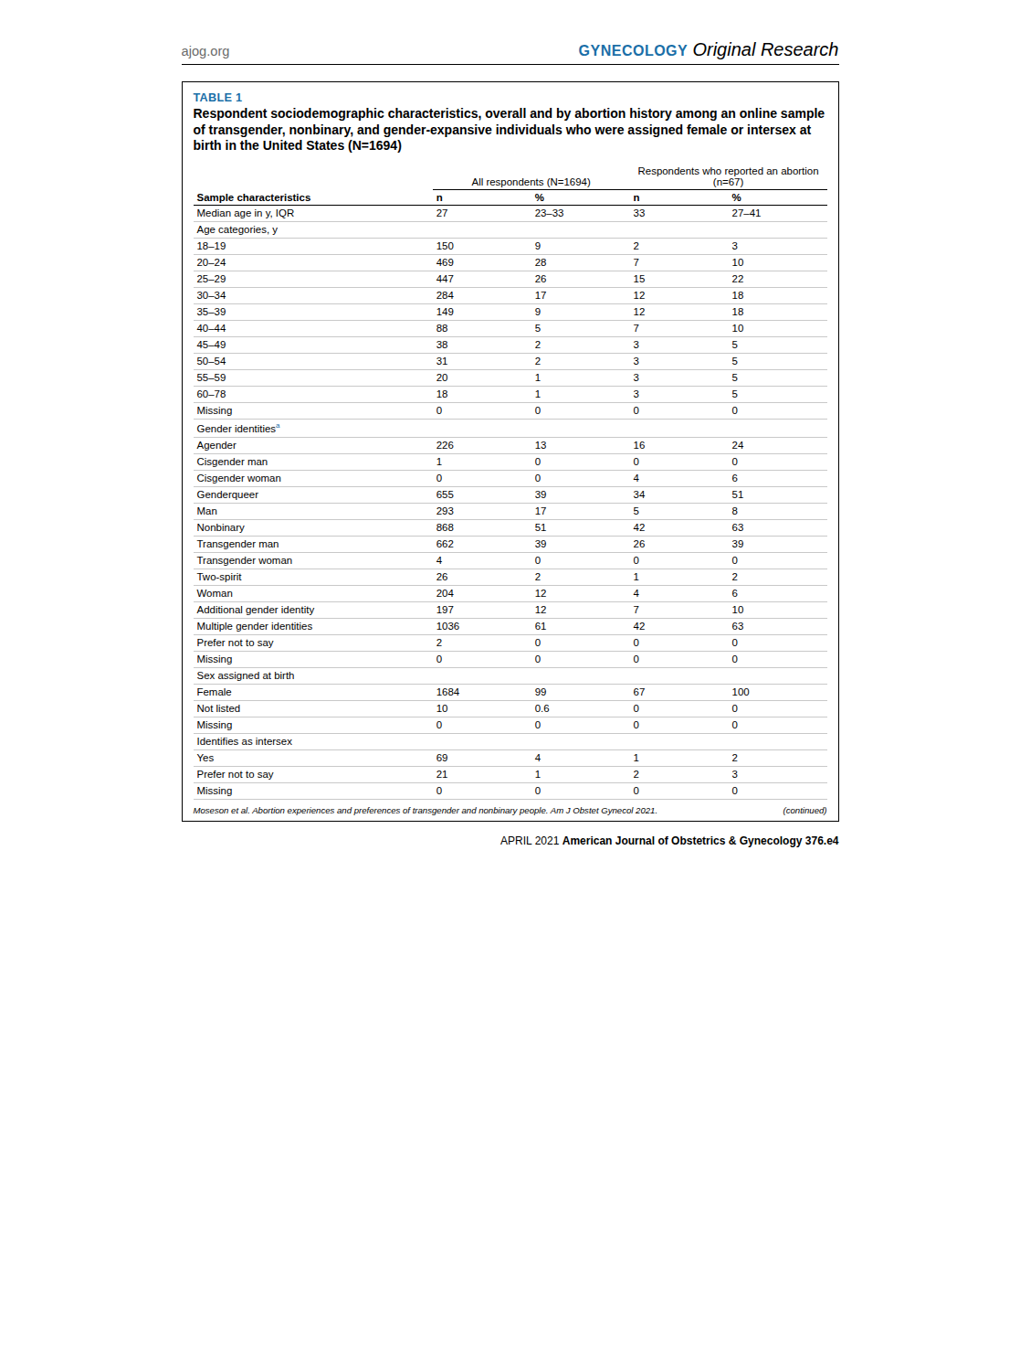ajog.org
GYNECOLOGY Original Research
TABLE 1
Respondent sociodemographic characteristics, overall and by abortion history among an online sample of transgender, nonbinary, and gender-expansive individuals who were assigned female or intersex at birth in the United States (N=1694)
| | All respondents (N=1694) | Respondents who reported an abortion (n=67) |
| --- | --- | --- |
| Sample characteristics | n | % | n | % |
| Median age in y, IQR | 27 | 23–33 | 33 | 27–41 |
| Age categories, y | | | | |
| 18–19 | 150 | 9 | 2 | 3 |
| 20–24 | 469 | 28 | 7 | 10 |
| 25–29 | 447 | 26 | 15 | 22 |
| 30–34 | 284 | 17 | 12 | 18 |
| 35–39 | 149 | 9 | 12 | 18 |
| 40–44 | 88 | 5 | 7 | 10 |
| 45–49 | 38 | 2 | 3 | 5 |
| 50–54 | 31 | 2 | 3 | 5 |
| 55–59 | 20 | 1 | 3 | 5 |
| 60–78 | 18 | 1 | 3 | 5 |
| Missing | 0 | 0 | 0 | 0 |
| Gender identities a | | | | |
| Agender | 226 | 13 | 16 | 24 |
| Cisgender man | 1 | 0 | 0 | 0 |
| Cisgender woman | 0 | 0 | 4 | 6 |
| Genderqueer | 655 | 39 | 34 | 51 |
| Man | 293 | 17 | 5 | 8 |
| Nonbinary | 868 | 51 | 42 | 63 |
| Transgender man | 662 | 39 | 26 | 39 |
| Transgender woman | 4 | 0 | 0 | 0 |
| Two-spirit | 26 | 2 | 1 | 2 |
| Woman | 204 | 12 | 4 | 6 |
| Additional gender identity | 197 | 12 | 7 | 10 |
| Multiple gender identities | 1036 | 61 | 42 | 63 |
| Prefer not to say | 2 | 0 | 0 | 0 |
| Missing | 0 | 0 | 0 | 0 |
| Sex assigned at birth | | | | |
| Female | 1684 | 99 | 67 | 100 |
| Not listed | 10 | 0.6 | 0 | 0 |
| Missing | 0 | 0 | 0 | 0 |
| Identifies as intersex | | | | |
| Yes | 69 | 4 | 1 | 2 |
| Prefer not to say | 21 | 1 | 2 | 3 |
| Missing | 0 | 0 | 0 | 0 |
Moseson et al. Abortion experiences and preferences of transgender and nonbinary people. Am J Obstet Gynecol 2021. (continued)
APRIL 2021 American Journal of Obstetrics & Gynecology 376.e4